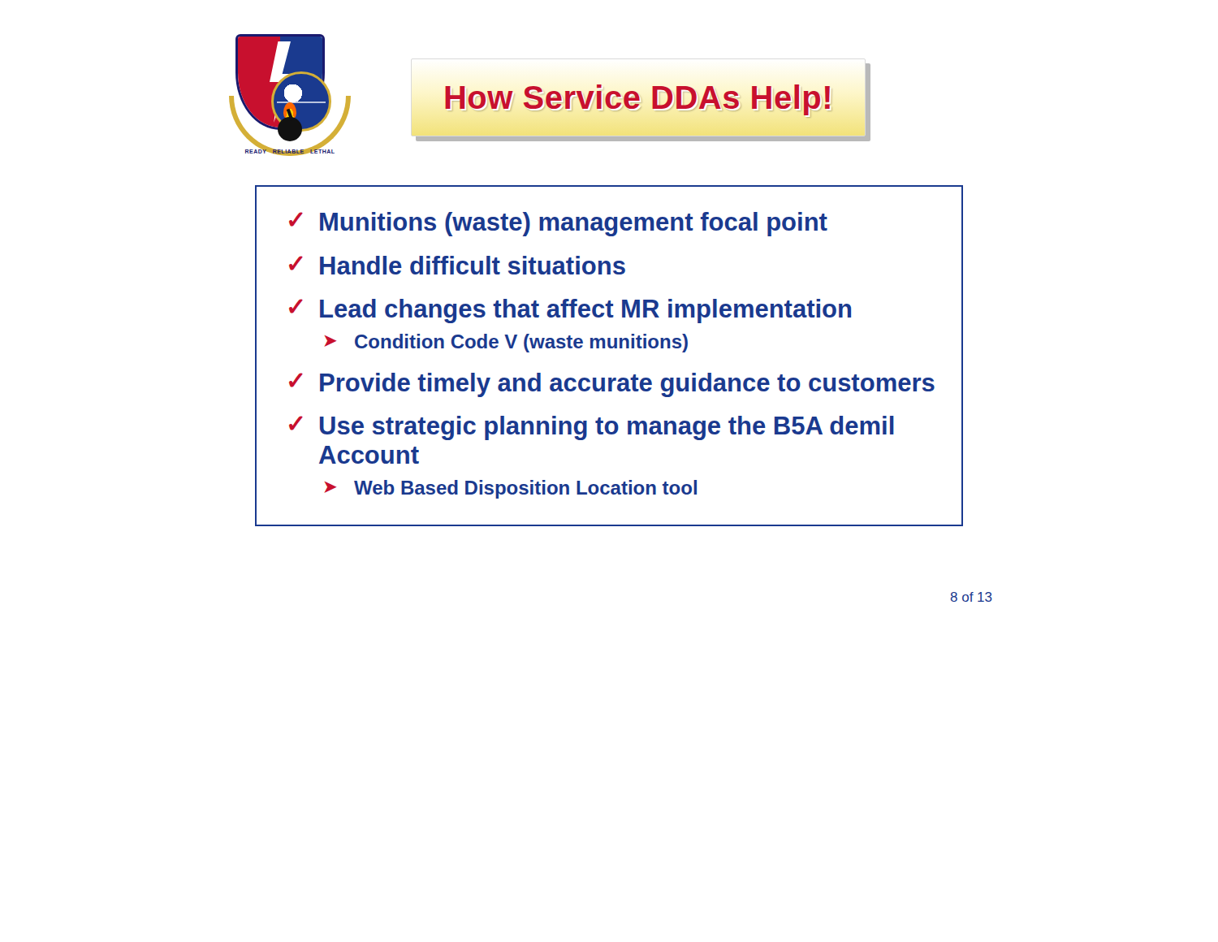AMERICA'S
READY RELIABLE LETHAL
How Service DDAs Help!
Munitions (waste) management focal point
Handle difficult situations
Lead changes that affect MR implementation
Condition Code V (waste munitions)
Provide timely and accurate guidance to customers
Use strategic planning to manage the B5A demil Account
Web Based Disposition Location tool
8 of 13